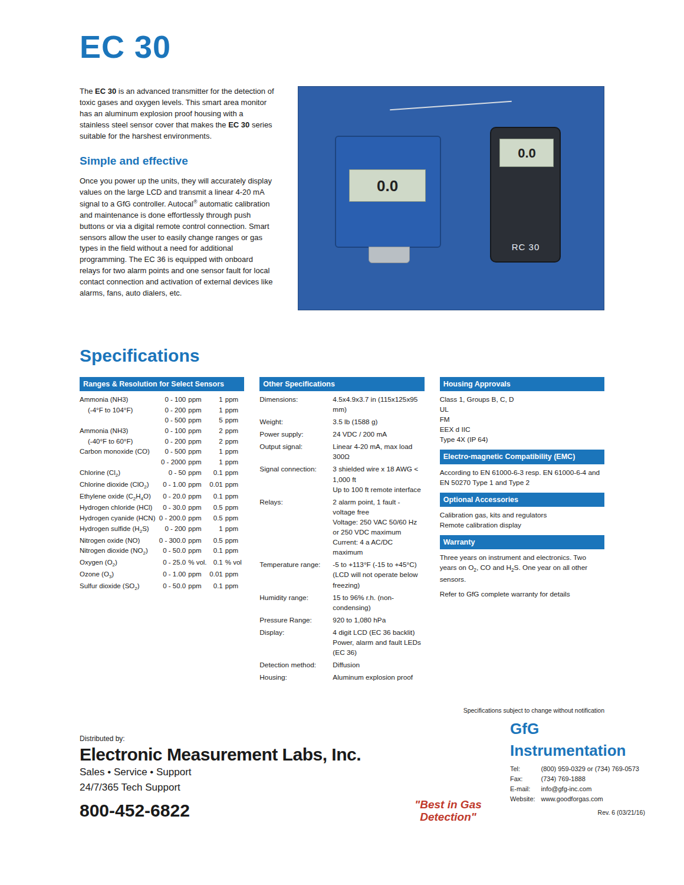EC 30
The EC 30 is an advanced transmitter for the detection of toxic gases and oxygen levels. This smart area monitor has an aluminum explosion proof housing with a stainless steel sensor cover that makes the EC 30 series suitable for the harshest environments.
Simple and effective
Once you power up the units, they will accurately display values on the large LCD and transmit a linear 4-20 mA signal to a GfG controller. Autocal® automatic calibration and maintenance is done effortlessly through push buttons or via a digital remote control connection. Smart sensors allow the user to easily change ranges or gas types in the field without a need for additional programming. The EC 36 is equipped with onboard relays for two alarm points and one sensor fault for local contact connection and activation of external devices like alarms, fans, auto dialers, etc.
0.0
0.0
RC 30
Specifications
Ranges & Resolution for Select Sensors
| Ammonia (NH3) | 0 - 100 | ppm | 1 | ppm |
| (-4°F to 104°F) | 0 - 200 | ppm | 1 | ppm |
| | 0 - 500 | ppm | 5 | ppm |
| Ammonia (NH3) | 0 - 100 | ppm | 2 | ppm |
| (-40°F to 60°F) | 0 - 200 | ppm | 2 | ppm |
| Carbon monoxide (CO) | 0 - 500 | ppm | 1 | ppm |
| | 0 - 2000 | ppm | 1 | ppm |
| Chlorine (Cl 2 ) | 0 - 50 | ppm | 0.1 | ppm |
| Chlorine dioxide (ClO 2 ) | 0 - 1.00 | ppm | 0.01 | ppm |
| Ethylene oxide (C 2 H 4 O) | 0 - 20.0 | ppm | 0.1 | ppm |
| Hydrogen chloride (HCl) | 0 - 30.0 | ppm | 0.5 | ppm |
| Hydrogen cyanide (HCN) | 0 - 200.0 | ppm | 0.5 | ppm |
| Hydrogen sulfide (H 2 S) | 0 - 200 | ppm | 1 | ppm |
| Nitrogen oxide (NO) | 0 - 300.0 | ppm | 0.5 | ppm |
| Nitrogen dioxide (NO 2 ) | 0 - 50.0 | ppm | 0.1 | ppm |
| Oxygen (O 2 ) | 0 - 25.0 | % vol. | 0.1 | % vol |
| Ozone (O 3 ) | 0 - 1.00 | ppm | 0.01 | ppm |
| Sulfur dioxide (SO 2 ) | 0 - 50.0 | ppm | 0.1 | ppm |
Other Specifications
Dimensions:
4.5x4.9x3.7 in (115x125x95 mm)
Weight:
3.5 lb (1588 g)
Power supply:
24 VDC / 200 mA
Output signal:
Linear 4-20 mA, max load 300Ω
Signal connection:
3 shielded wire x 18 AWG < 1,000 ft
Up to 100 ft remote interface
Relays:
2 alarm point, 1 fault - voltage free
Voltage: 250 VAC 50/60 Hz or 250 VDC maximum
Current: 4 a AC/DC maximum
Temperature range:
-5 to +113°F (-15 to +45°C) (LCD will not operate below freezing)
Humidity range:
15 to 96% r.h. (non-condensing)
Pressure Range:
920 to 1,080 hPa
Display:
4 digit LCD (EC 36 backlit)
Power, alarm and fault LEDs (EC 36)
Detection method:
Diffusion
Housing:
Aluminum explosion proof
Housing Approvals
Class 1, Groups B, C, D
UL
FM
EEX d IIC
Type 4X (IP 64)
Electro-magnetic Compatibility (EMC)
According to EN 61000-6-3 resp. EN 61000-6-4 and EN 50270 Type 1 and Type 2
Optional Accessories
Calibration gas, kits and regulators
Remote calibration display
Warranty
Three years on instrument and electronics. Two years on O2, CO and H2S. One year on all other sensors.
Refer to GfG complete warranty for details
Specifications subject to change without notification
Distributed by:
Electronic Measurement Labs, Inc.
Sales • Service • Support
24/7/365 Tech Support
800-452-6822
"Best in Gas
Detection"
GfG Instrumentation
| Tel: | (800) 959-0329 or (734) 769-0573 |
| Fax: | (734) 769-1888 |
| E-mail: | info@gfg-inc.com |
| Website: | www.goodforgas.com |
Rev. 6 (03/21/16)